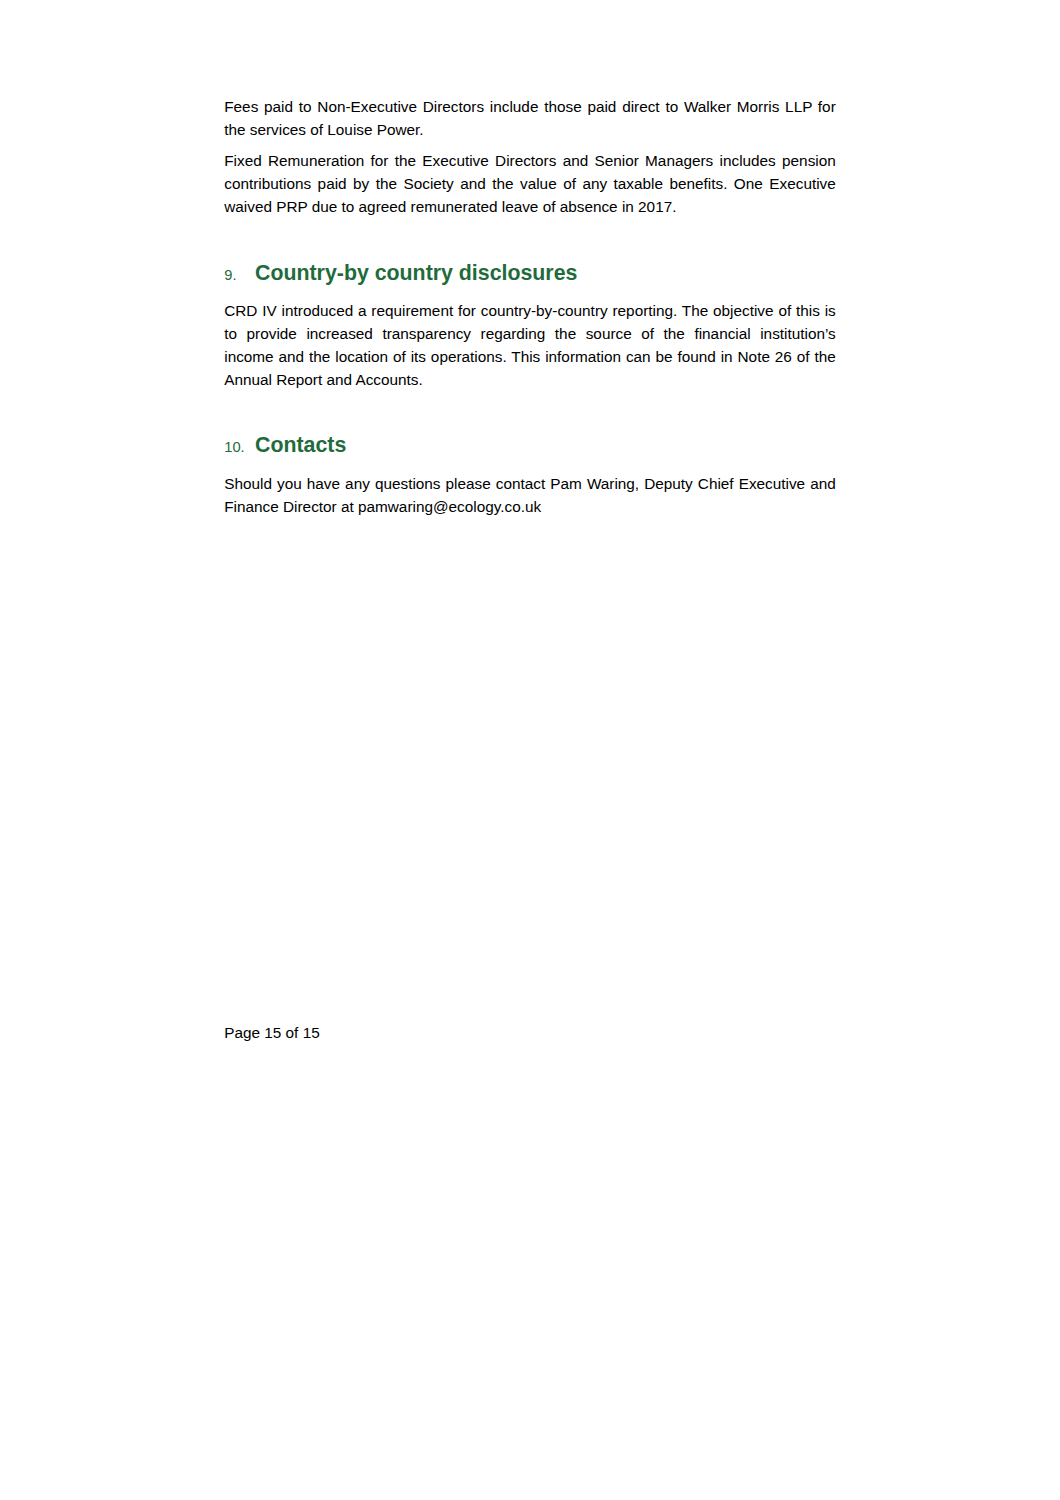Fees paid to Non-Executive Directors include those paid direct to Walker Morris LLP for the services of Louise Power.
Fixed Remuneration for the Executive Directors and Senior Managers includes pension contributions paid by the Society and the value of any taxable benefits. One Executive waived PRP due to agreed remunerated leave of absence in 2017.
9. Country-by country disclosures
CRD IV introduced a requirement for country-by-country reporting. The objective of this is to provide increased transparency regarding the source of the financial institution’s income and the location of its operations. This information can be found in Note 26 of the Annual Report and Accounts.
10. Contacts
Should you have any questions please contact Pam Waring, Deputy Chief Executive and Finance Director at pamwaring@ecology.co.uk
Page 15 of 15